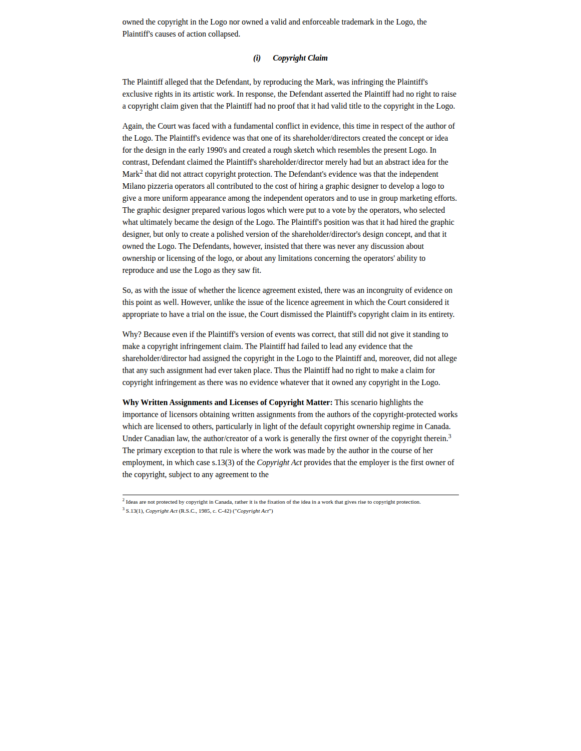owned the copyright in the Logo nor owned a valid and enforceable trademark in the Logo, the Plaintiff's causes of action collapsed.
(i) Copyright Claim
The Plaintiff alleged that the Defendant, by reproducing the Mark, was infringing the Plaintiff's exclusive rights in its artistic work. In response, the Defendant asserted the Plaintiff had no right to raise a copyright claim given that the Plaintiff had no proof that it had valid title to the copyright in the Logo.
Again, the Court was faced with a fundamental conflict in evidence, this time in respect of the author of the Logo. The Plaintiff's evidence was that one of its shareholder/directors created the concept or idea for the design in the early 1990's and created a rough sketch which resembles the present Logo. In contrast, Defendant claimed the Plaintiff's shareholder/director merely had but an abstract idea for the Mark2 that did not attract copyright protection. The Defendant's evidence was that the independent Milano pizzeria operators all contributed to the cost of hiring a graphic designer to develop a logo to give a more uniform appearance among the independent operators and to use in group marketing efforts. The graphic designer prepared various logos which were put to a vote by the operators, who selected what ultimately became the design of the Logo. The Plaintiff's position was that it had hired the graphic designer, but only to create a polished version of the shareholder/director's design concept, and that it owned the Logo. The Defendants, however, insisted that there was never any discussion about ownership or licensing of the logo, or about any limitations concerning the operators' ability to reproduce and use the Logo as they saw fit.
So, as with the issue of whether the licence agreement existed, there was an incongruity of evidence on this point as well. However, unlike the issue of the licence agreement in which the Court considered it appropriate to have a trial on the issue, the Court dismissed the Plaintiff's copyright claim in its entirety.
Why? Because even if the Plaintiff's version of events was correct, that still did not give it standing to make a copyright infringement claim. The Plaintiff had failed to lead any evidence that the shareholder/director had assigned the copyright in the Logo to the Plaintiff and, moreover, did not allege that any such assignment had ever taken place. Thus the Plaintiff had no right to make a claim for copyright infringement as there was no evidence whatever that it owned any copyright in the Logo.
Why Written Assignments and Licenses of Copyright Matter: This scenario highlights the importance of licensors obtaining written assignments from the authors of the copyright-protected works which are licensed to others, particularly in light of the default copyright ownership regime in Canada. Under Canadian law, the author/creator of a work is generally the first owner of the copyright therein.3 The primary exception to that rule is where the work was made by the author in the course of her employment, in which case s.13(3) of the Copyright Act provides that the employer is the first owner of the copyright, subject to any agreement to the
2 Ideas are not protected by copyright in Canada, rather it is the fixation of the idea in a work that gives rise to copyright protection.
3 S.13(1), Copyright Act (R.S.C., 1985, c. C-42) ("Copyright Act")